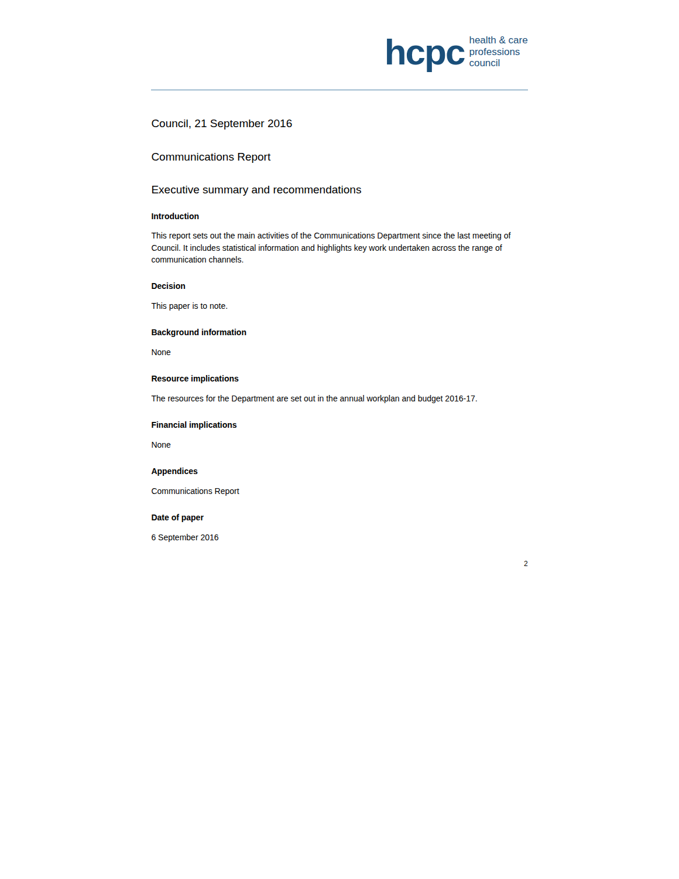hcpc health & care
professions
council
Council, 21 September 2016
Communications Report
Executive summary and recommendations
Introduction
This report sets out the main activities of the Communications Department since the last meeting of Council. It includes statistical information and highlights key work undertaken across the range of communication channels.
Decision
This paper is to note.
Background information
None
Resource implications
The resources for the Department are set out in the annual workplan and budget 2016-17.
Financial implications
None
Appendices
Communications Report
Date of paper
6 September 2016
2